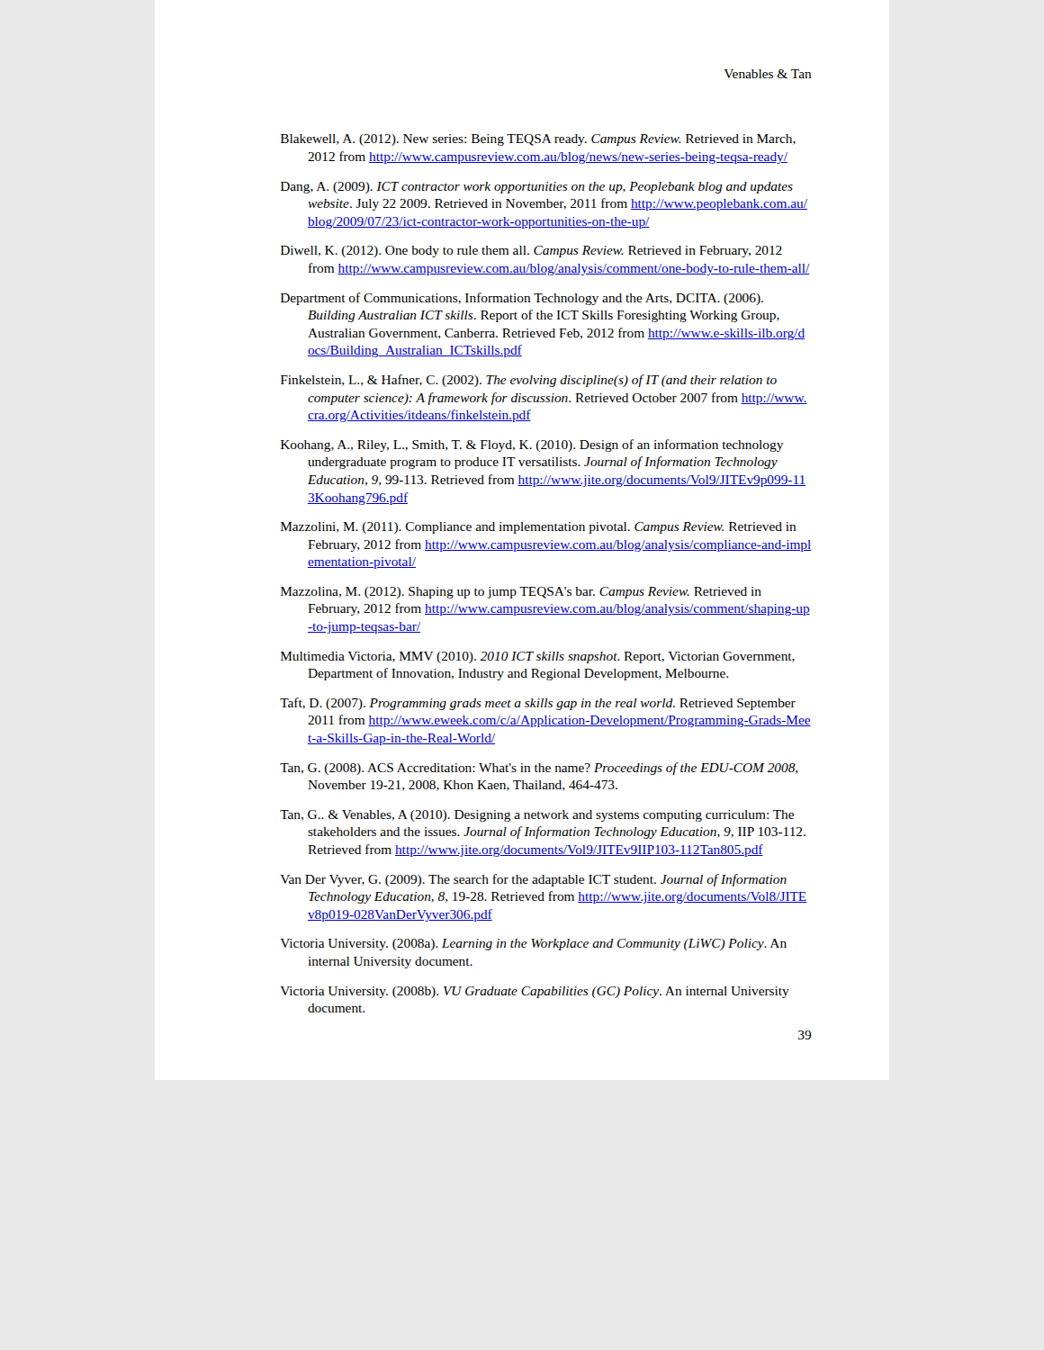Venables & Tan
Blakewell, A. (2012). New series: Being TEQSA ready. Campus Review. Retrieved in March, 2012 from http://www.campusreview.com.au/blog/news/new-series-being-teqsa-ready/
Dang, A. (2009). ICT contractor work opportunities on the up, Peoplebank blog and updates website. July 22 2009. Retrieved in November, 2011 from http://www.peoplebank.com.au/blog/2009/07/23/ict-contractor-work-opportunities-on-the-up/
Diwell, K. (2012). One body to rule them all. Campus Review. Retrieved in February, 2012 from http://www.campusreview.com.au/blog/analysis/comment/one-body-to-rule-them-all/
Department of Communications, Information Technology and the Arts, DCITA. (2006). Building Australian ICT skills. Report of the ICT Skills Foresighting Working Group, Australian Government, Canberra. Retrieved Feb, 2012 from http://www.e-skills-ilb.org/docs/Building_Australian_ICTskills.pdf
Finkelstein, L., & Hafner, C. (2002). The evolving discipline(s) of IT (and their relation to computer science): A framework for discussion. Retrieved October 2007 from http://www.cra.org/Activities/itdeans/finkelstein.pdf
Koohang, A., Riley, L., Smith, T. & Floyd, K. (2010). Design of an information technology undergraduate program to produce IT versatilists. Journal of Information Technology Education, 9, 99-113. Retrieved from http://www.jite.org/documents/Vol9/JITEv9p099-113Koohang796.pdf
Mazzolini, M. (2011). Compliance and implementation pivotal. Campus Review. Retrieved in February, 2012 from http://www.campusreview.com.au/blog/analysis/compliance-and-implementation-pivotal/
Mazzolina, M. (2012). Shaping up to jump TEQSA's bar. Campus Review. Retrieved in February, 2012 from http://www.campusreview.com.au/blog/analysis/comment/shaping-up-to-jump-teqsas-bar/
Multimedia Victoria, MMV (2010). 2010 ICT skills snapshot. Report, Victorian Government, Department of Innovation, Industry and Regional Development, Melbourne.
Taft, D. (2007). Programming grads meet a skills gap in the real world. Retrieved September 2011 from http://www.eweek.com/c/a/Application-Development/Programming-Grads-Meet-a-Skills-Gap-in-the-Real-World/
Tan, G. (2008). ACS Accreditation: What's in the name? Proceedings of the EDU-COM 2008, November 19-21, 2008, Khon Kaen, Thailand, 464-473.
Tan, G.. & Venables, A (2010). Designing a network and systems computing curriculum: The stakeholders and the issues. Journal of Information Technology Education, 9, IIP 103-112. Retrieved from http://www.jite.org/documents/Vol9/JITEv9IIP103-112Tan805.pdf
Van Der Vyver, G. (2009). The search for the adaptable ICT student. Journal of Information Technology Education, 8, 19-28. Retrieved from http://www.jite.org/documents/Vol8/JITEv8p019-028VanDerVyver306.pdf
Victoria University. (2008a). Learning in the Workplace and Community (LiWC) Policy. An internal University document.
Victoria University. (2008b). VU Graduate Capabilities (GC) Policy. An internal University document.
39